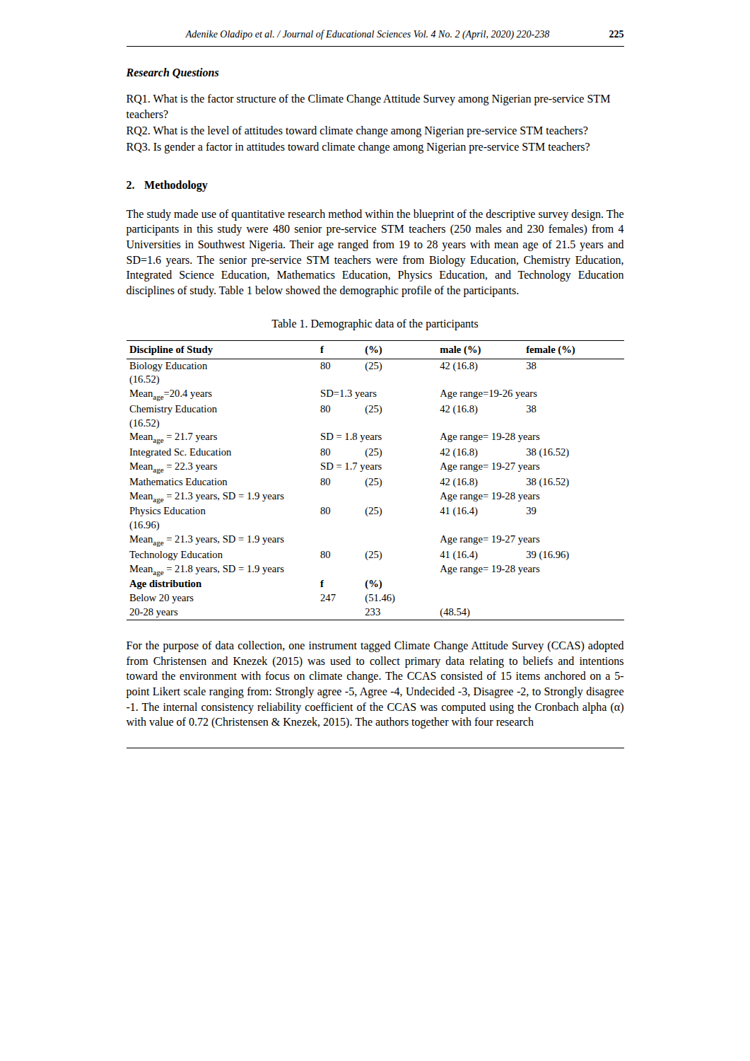225 Adenike Oladipo et al. / Journal of Educational Sciences Vol. 4 No. 2 (April, 2020) 220-238
Research Questions
RQ1. What is the factor structure of the Climate Change Attitude Survey among Nigerian pre-service STM teachers?
RQ2. What is the level of attitudes toward climate change among Nigerian pre-service STM teachers?
RQ3. Is gender a factor in attitudes toward climate change among Nigerian pre-service STM teachers?
2. Methodology
The study made use of quantitative research method within the blueprint of the descriptive survey design. The participants in this study were 480 senior pre-service STM teachers (250 males and 230 females) from 4 Universities in Southwest Nigeria. Their age ranged from 19 to 28 years with mean age of 21.5 years and SD=1.6 years. The senior pre-service STM teachers were from Biology Education, Chemistry Education, Integrated Science Education, Mathematics Education, Physics Education, and Technology Education disciplines of study. Table 1 below showed the demographic profile of the participants.
Table 1. Demographic data of the participants
| Discipline of Study | f | (%) | male (%) | female (%) |
| --- | --- | --- | --- | --- |
| Biology Education | 80 | (25) | 42 (16.8) | 38 |
| (16.52) | | | | |
| Mean age =20.4 years | SD=1.3 years | Age range=19-26 years |
| Chemistry Education | 80 | (25) | 42 (16.8) | 38 |
| (16.52) | | | | |
| Mean age = 21.7 years | SD = 1.8 years | Age range= 19-28 years |
| Integrated Sc. Education | 80 | (25) | 42 (16.8) | 38 (16.52) |
| Mean age = 22.3 years | SD = 1.7 years | Age range= 19-27 years |
| Mathematics Education | 80 | (25) | 42 (16.8) | 38 (16.52) |
| Mean age = 21.3 years, SD = 1.9 years | Age range= 19-28 years |
| Physics Education | 80 | (25) | 41 (16.4) | 39 |
| (16.96) | | | | |
| Mean age = 21.3 years, SD = 1.9 years | Age range= 19-27 years |
| Technology Education | 80 | (25) | 41 (16.4) | 39 (16.96) |
| Mean age = 21.8 years, SD = 1.9 years | Age range= 19-28 years |
| Age distribution | f | (%) | | |
| Below 20 years | 247 | (51.46) | | |
| 20-28 years | | 233 | (48.54) | |
For the purpose of data collection, one instrument tagged Climate Change Attitude Survey (CCAS) adopted from Christensen and Knezek (2015) was used to collect primary data relating to beliefs and intentions toward the environment with focus on climate change. The CCAS consisted of 15 items anchored on a 5-point Likert scale ranging from: Strongly agree -5, Agree -4, Undecided -3, Disagree -2, to Strongly disagree -1. The internal consistency reliability coefficient of the CCAS was computed using the Cronbach alpha (α) with value of 0.72 (Christensen & Knezek, 2015). The authors together with four research